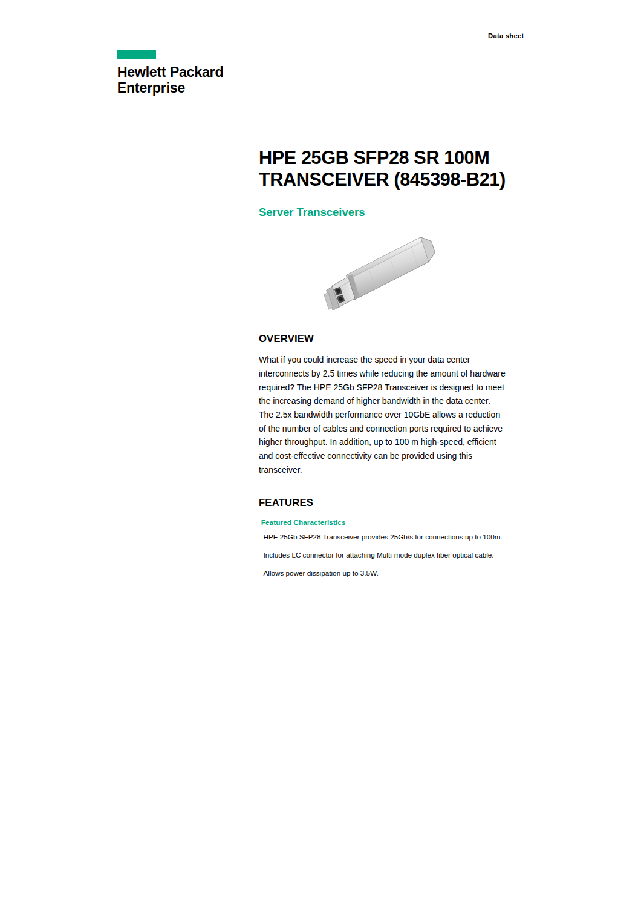Data sheet
Hewlett Packard
Enterprise
HPE 25GB SFP28 SR 100M TRANSCEIVER (845398-B21)
Server Transceivers
OVERVIEW
What if you could increase the speed in your data center interconnects by 2.5 times while reducing the amount of hardware required? The HPE 25Gb SFP28 Transceiver is designed to meet the increasing demand of higher bandwidth in the data center. The 2.5x bandwidth performance over 10GbE allows a reduction of the number of cables and connection ports required to achieve higher throughput. In addition, up to 100 m high-speed, efficient and cost-effective connectivity can be provided using this transceiver.
FEATURES
Featured Characteristics
HPE 25Gb SFP28 Transceiver provides 25Gb/s for connections up to 100m.
Includes LC connector for attaching Multi-mode duplex fiber optical cable.
Allows power dissipation up to 3.5W.